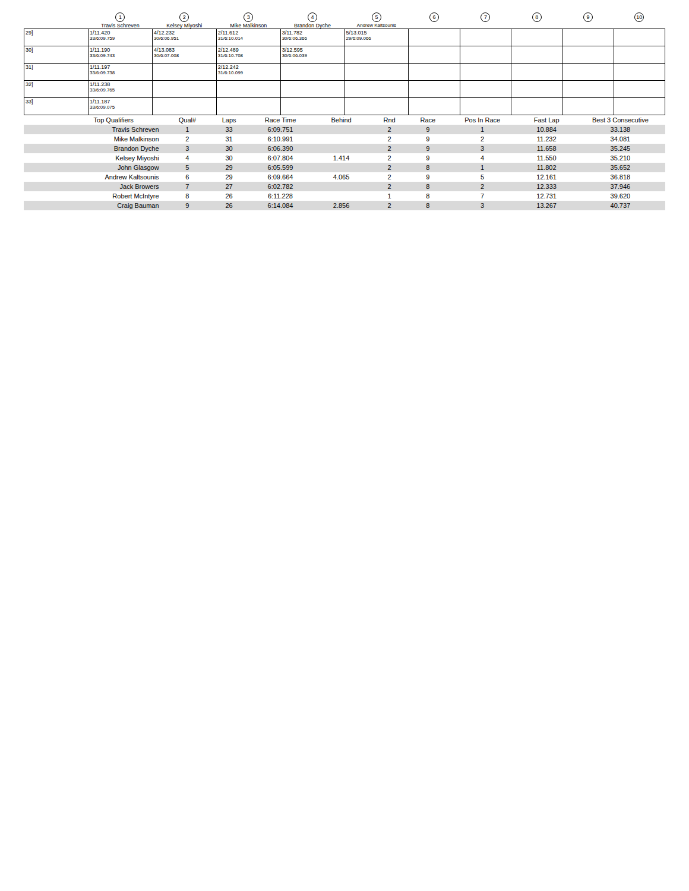| | 1 | 2 | 3 | 4 | 5 | 6 | 7 | 8 | 9 | 10 |
| --- | --- | --- | --- | --- | --- | --- | --- | --- | --- | --- |
| | Travis Schreven | Kelsey Miyoshi | Mike Malkinson | Brandon Dyche | Andrew Kaltsounis | | | | | |
| 29] | 1/11.420 33/6:09.759 | 4/12.232 30/6:06.951 | 2/11.612 31/6:10.014 | 3/11.782 30/6:06.366 | 5/13.015 29/6:09.066 | | | | | |
| 30] | 1/11.190 33/6:09.743 | 4/13.083 30/6:07.008 | 2/12.489 31/6:10.708 | 3/12.595 30/6:06.039 | | | | | | |
| 31] | 1/11.197 33/6:09.738 | | 2/12.242 31/6:10.099 | | | | | | | |
| 32] | 1/11.238 33/6:09.765 | | | | | | | | | |
| 33] | 1/11.187 33/6:09.075 | | | | | | | | | |
| | Top Qualifiers | Qual# | Laps | Race Time | Behind | Rnd | Race | Pos In Race | Fast Lap | Best 3 Consecutive |
| --- | --- | --- | --- | --- | --- | --- | --- | --- | --- | --- |
| | Travis Schreven | 1 | 33 | 6:09.751 | | 2 | 9 | 1 | 10.884 | 33.138 |
| | Mike Malkinson | 2 | 31 | 6:10.991 | | 2 | 9 | 2 | 11.232 | 34.081 |
| | Brandon Dyche | 3 | 30 | 6:06.390 | | 2 | 9 | 3 | 11.658 | 35.245 |
| | Kelsey Miyoshi | 4 | 30 | 6:07.804 | 1.414 | 2 | 9 | 4 | 11.550 | 35.210 |
| | John Glasgow | 5 | 29 | 6:05.599 | | 2 | 8 | 1 | 11.802 | 35.652 |
| | Andrew Kaltsounis | 6 | 29 | 6:09.664 | 4.065 | 2 | 9 | 5 | 12.161 | 36.818 |
| | Jack Browers | 7 | 27 | 6:02.782 | | 2 | 8 | 2 | 12.333 | 37.946 |
| | Robert McIntyre | 8 | 26 | 6:11.228 | | 1 | 8 | 7 | 12.731 | 39.620 |
| | Craig Bauman | 9 | 26 | 6:14.084 | 2.856 | 2 | 8 | 3 | 13.267 | 40.737 |